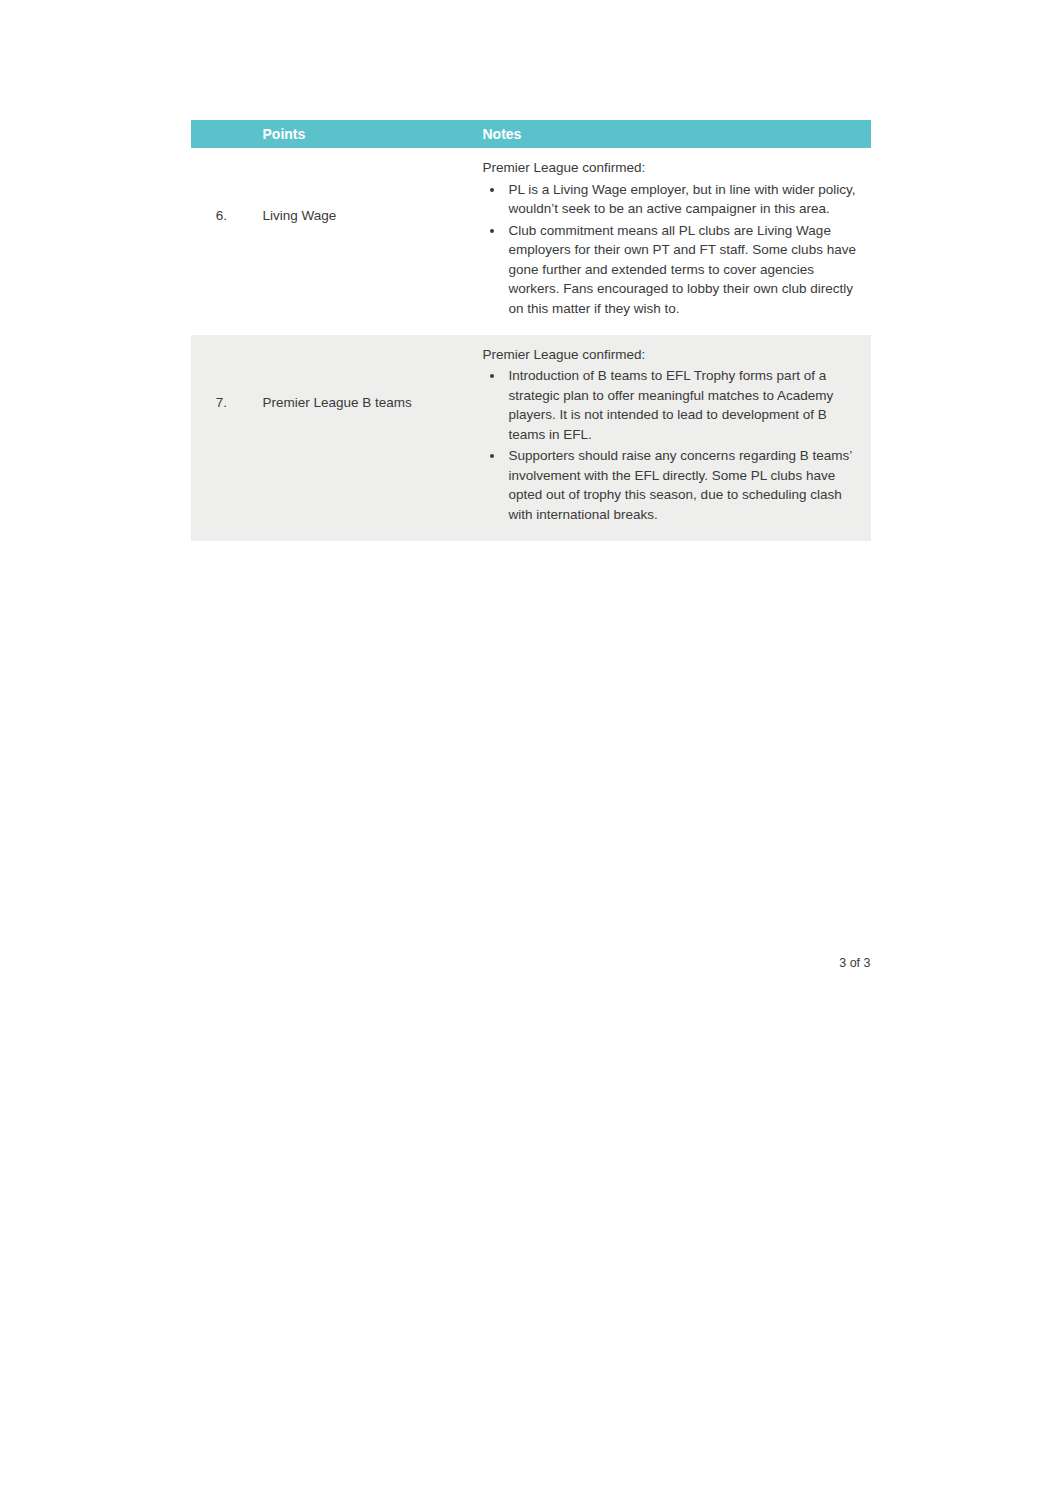| | Points | Notes |
| --- | --- | --- |
| 6. | Living Wage | Premier League confirmed: PL is a Living Wage employer, but in line with wider policy, wouldn’t seek to be an active campaigner in this area. Club commitment means all PL clubs are Living Wage employers for their own PT and FT staff. Some clubs have gone further and extended terms to cover agencies workers. Fans encouraged to lobby their own club directly on this matter if they wish to. |
| 7. | Premier League B teams | Premier League confirmed: Introduction of B teams to EFL Trophy forms part of a strategic plan to offer meaningful matches to Academy players. It is not intended to lead to development of B teams in EFL. Supporters should raise any concerns regarding B teams’ involvement with the EFL directly. Some PL clubs have opted out of trophy this season, due to scheduling clash with international breaks. |
3 of 3